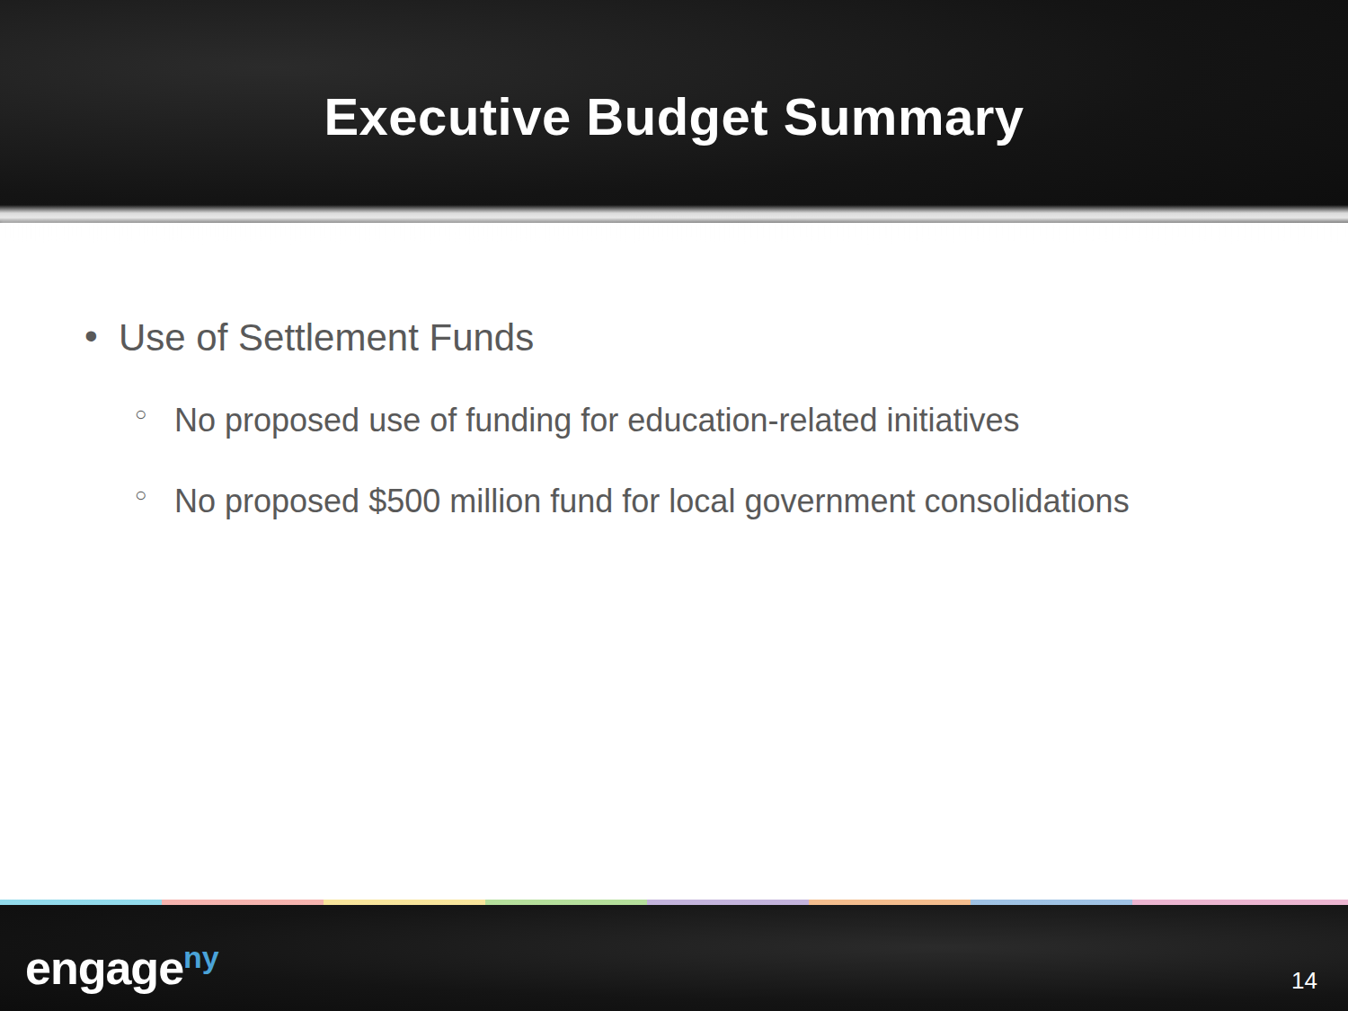Executive Budget Summary
Use of Settlement Funds
No proposed use of funding for education-related initiatives
No proposed $500 million fund for local government consolidations
engageny
14